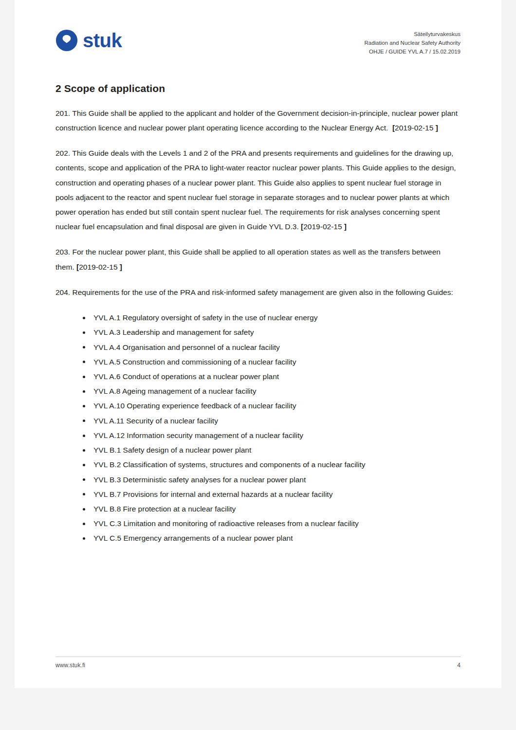stuk
Säteilyturvakeskus
Radiation and Nuclear Safety Authority
OHJE / GUIDE YVL A.7 / 15.02.2019
2 Scope of application
201. This Guide shall be applied to the applicant and holder of the Government decision-in-principle, nuclear power plant construction licence and nuclear power plant operating licence according to the Nuclear Energy Act. [2019-02-15 ]
202. This Guide deals with the Levels 1 and 2 of the PRA and presents requirements and guidelines for the drawing up, contents, scope and application of the PRA to light-water reactor nuclear power plants. This Guide applies to the design, construction and operating phases of a nuclear power plant. This Guide also applies to spent nuclear fuel storage in pools adjacent to the reactor and spent nuclear fuel storage in separate storages and to nuclear power plants at which power operation has ended but still contain spent nuclear fuel. The requirements for risk analyses concerning spent nuclear fuel encapsulation and final disposal are given in Guide YVL D.3. [2019-02-15 ]
203. For the nuclear power plant, this Guide shall be applied to all operation states as well as the transfers between them. [2019-02-15 ]
204. Requirements for the use of the PRA and risk-informed safety management are given also in the following Guides:
YVL A.1 Regulatory oversight of safety in the use of nuclear energy
YVL A.3 Leadership and management for safety
YVL A.4 Organisation and personnel of a nuclear facility
YVL A.5 Construction and commissioning of a nuclear facility
YVL A.6 Conduct of operations at a nuclear power plant
YVL A.8 Ageing management of a nuclear facility
YVL A.10 Operating experience feedback of a nuclear facility
YVL A.11 Security of a nuclear facility
YVL A.12 Information security management of a nuclear facility
YVL B.1 Safety design of a nuclear power plant
YVL B.2 Classification of systems, structures and components of a nuclear facility
YVL B.3 Deterministic safety analyses for a nuclear power plant
YVL B.7 Provisions for internal and external hazards at a nuclear facility
YVL B.8 Fire protection at a nuclear facility
YVL C.3 Limitation and monitoring of radioactive releases from a nuclear facility
YVL C.5 Emergency arrangements of a nuclear power plant
www.stuk.fi 4